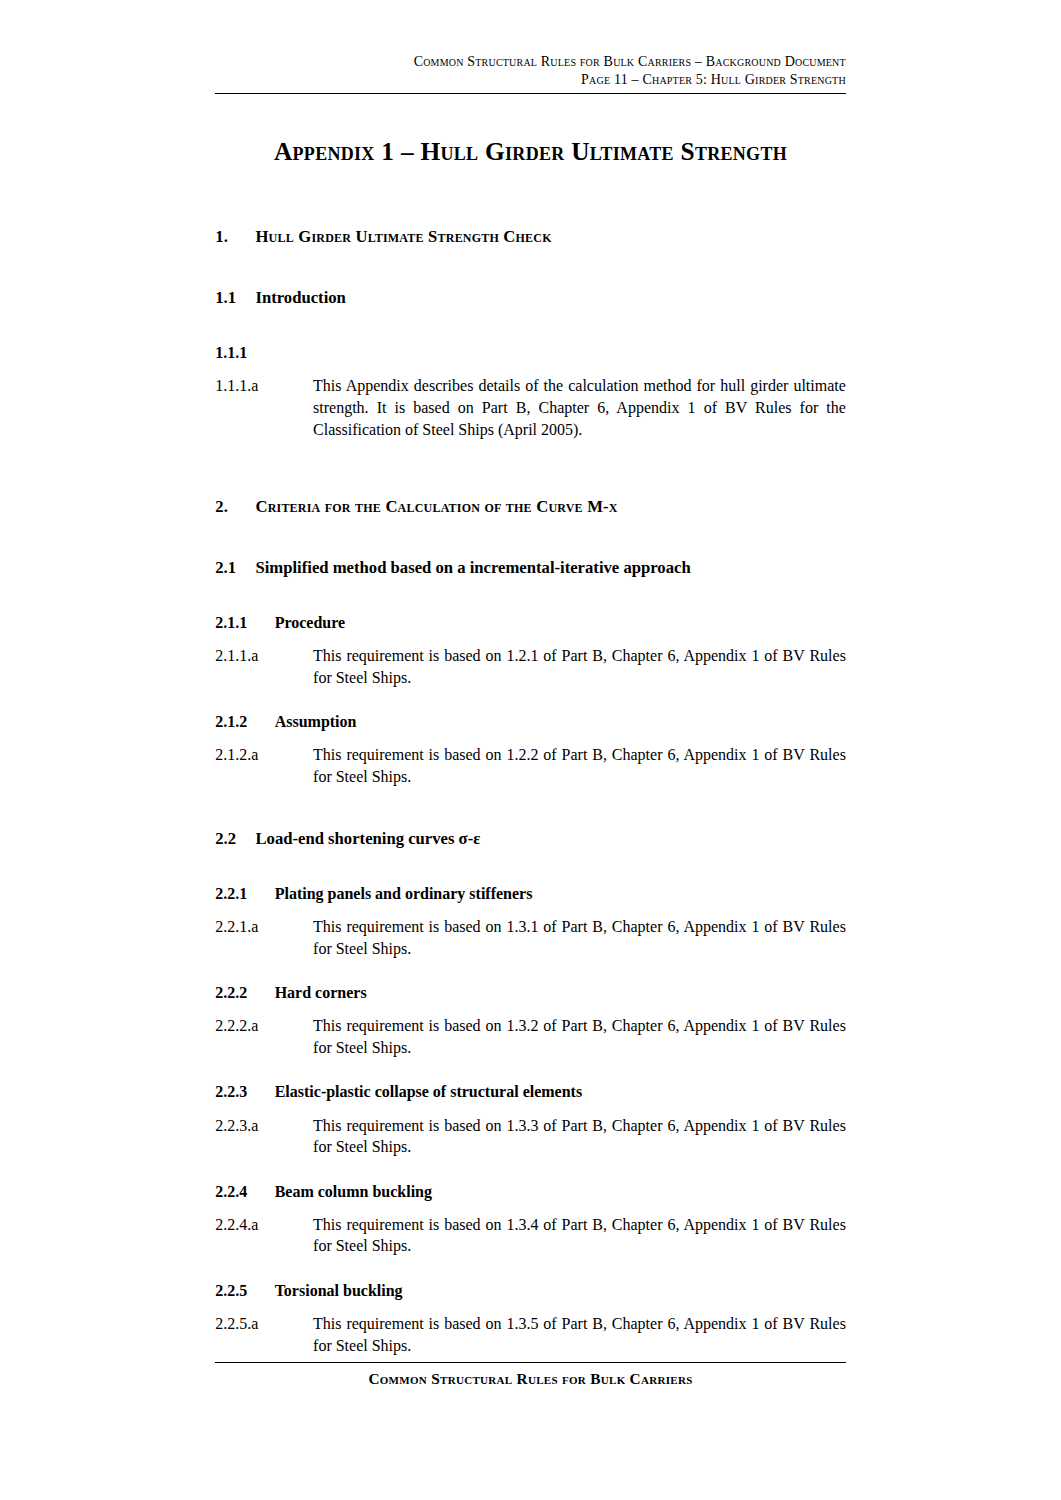Common Structural Rules for Bulk Carriers – Background Document
Page 11 – Chapter 5: Hull Girder Strength
Appendix 1 – Hull Girder Ultimate Strength
1. Hull Girder Ultimate Strength Check
1.1 Introduction
1.1.1
1.1.1.a This Appendix describes details of the calculation method for hull girder ultimate strength. It is based on Part B, Chapter 6, Appendix 1 of BV Rules for the Classification of Steel Ships (April 2005).
2. Criteria for the Calculation of the Curve M-x
2.1 Simplified method based on a incremental-iterative approach
2.1.1 Procedure
2.1.1.a This requirement is based on 1.2.1 of Part B, Chapter 6, Appendix 1 of BV Rules for Steel Ships.
2.1.2 Assumption
2.1.2.a This requirement is based on 1.2.2 of Part B, Chapter 6, Appendix 1 of BV Rules for Steel Ships.
2.2 Load-end shortening curves σ-ε
2.2.1 Plating panels and ordinary stiffeners
2.2.1.a This requirement is based on 1.3.1 of Part B, Chapter 6, Appendix 1 of BV Rules for Steel Ships.
2.2.2 Hard corners
2.2.2.a This requirement is based on 1.3.2 of Part B, Chapter 6, Appendix 1 of BV Rules for Steel Ships.
2.2.3 Elastic-plastic collapse of structural elements
2.2.3.a This requirement is based on 1.3.3 of Part B, Chapter 6, Appendix 1 of BV Rules for Steel Ships.
2.2.4 Beam column buckling
2.2.4.a This requirement is based on 1.3.4 of Part B, Chapter 6, Appendix 1 of BV Rules for Steel Ships.
2.2.5 Torsional buckling
2.2.5.a This requirement is based on 1.3.5 of Part B, Chapter 6, Appendix 1 of BV Rules for Steel Ships.
Common Structural Rules for Bulk Carriers